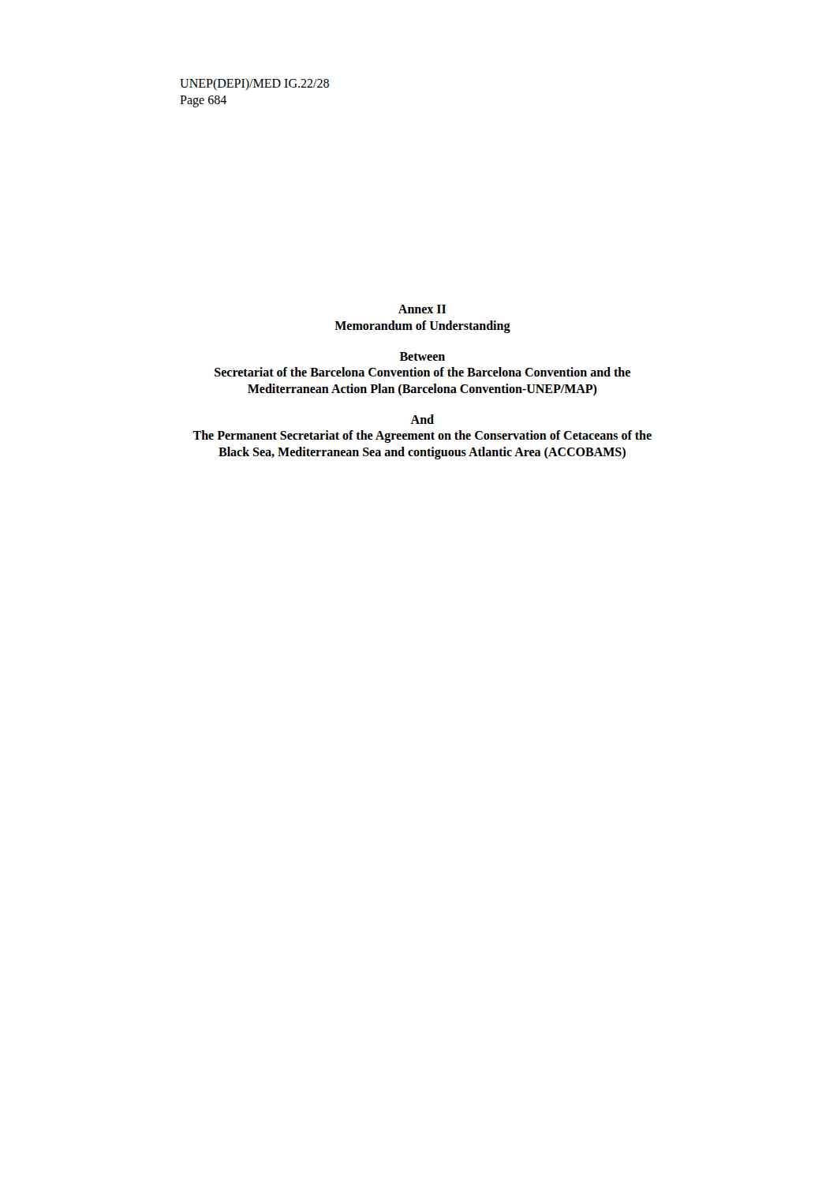UNEP(DEPI)/MED IG.22/28
Page 684
Annex II
Memorandum of Understanding
Between
Secretariat of the Barcelona Convention of the Barcelona Convention and the Mediterranean Action Plan (Barcelona Convention-UNEP/MAP)
And
The Permanent Secretariat of the Agreement on the Conservation of Cetaceans of the Black Sea, Mediterranean Sea and contiguous Atlantic Area (ACCOBAMS)